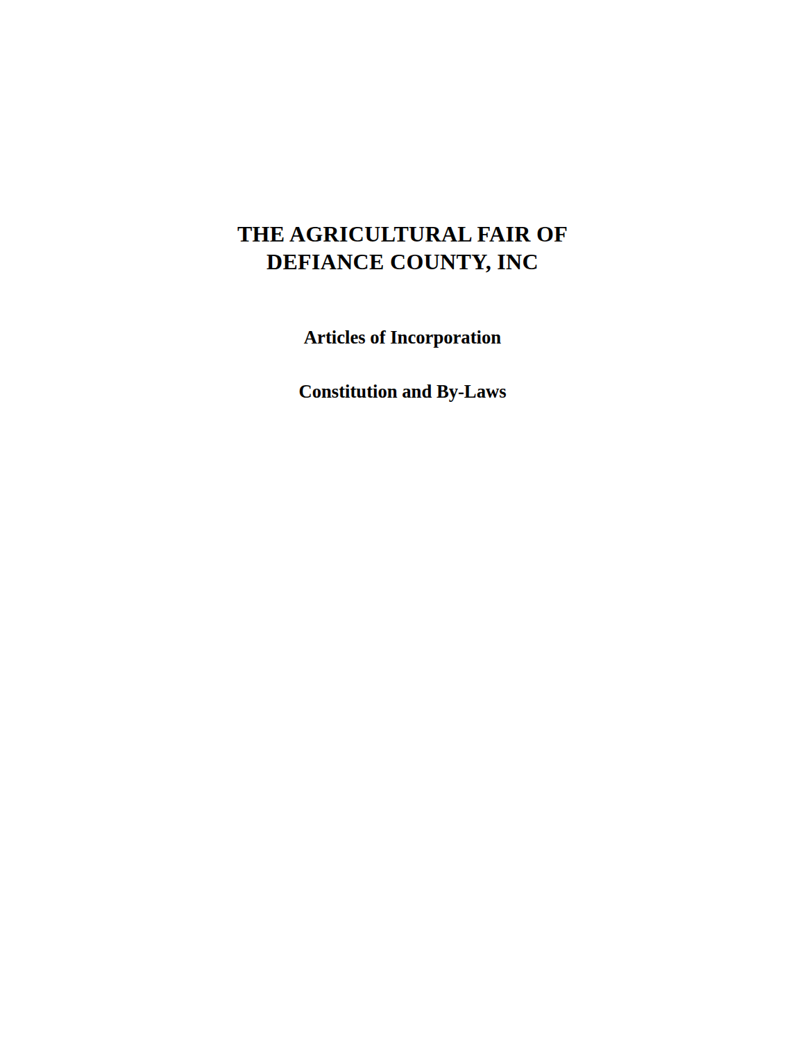THE AGRICULTURAL FAIR OF
DEFIANCE COUNTY, INC
Articles of Incorporation
Constitution and By-Laws